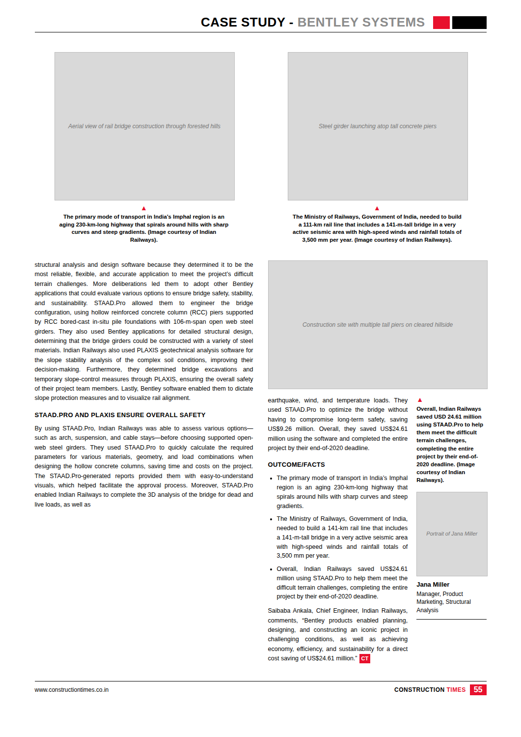CASE STUDY - BENTLEY SYSTEMS
Aerial view of rail bridge construction through forested hills
▲ The primary mode of transport in India’s Imphal region is an aging 230-km-long highway that spirals around hills with sharp curves and steep gradients. (Image courtesy of Indian Railways).
Steel girder launching atop tall concrete piers
▲ The Ministry of Railways, Government of India, needed to build a 111-km rail line that includes a 141-m-tall bridge in a very active seismic area with high-speed winds and rainfall totals of 3,500 mm per year. (Image courtesy of Indian Railways).
structural analysis and design software because they determined it to be the most reliable, flexible, and accurate application to meet the project’s difficult terrain challenges. More deliberations led them to adopt other Bentley applications that could evaluate various options to ensure bridge safety, stability, and sustainability. STAAD.Pro allowed them to engineer the bridge configuration, using hollow reinforced concrete column (RCC) piers supported by RCC bored-cast in-situ pile foundations with 106-m-span open web steel girders. They also used Bentley applications for detailed structural design, determining that the bridge girders could be constructed with a variety of steel materials. Indian Railways also used PLAXIS geotechnical analysis software for the slope stability analysis of the complex soil conditions, improving their decision-making. Furthermore, they determined bridge excavations and temporary slope-control measures through PLAXIS, ensuring the overall safety of their project team members. Lastly, Bentley software enabled them to dictate slope protection measures and to visualize rail alignment.
STAAD.PRO AND PLAXIS ENSURE OVERALL SAFETY
By using STAAD.Pro, Indian Railways was able to assess various options—such as arch, suspension, and cable stays—before choosing supported open-web steel girders. They used STAAD.Pro to quickly calculate the required parameters for various materials, geometry, and load combinations when designing the hollow concrete columns, saving time and costs on the project. The STAAD.Pro-generated reports provided them with easy-to-understand visuals, which helped facilitate the approval process. Moreover, STAAD.Pro enabled Indian Railways to complete the 3D analysis of the bridge for dead and live loads, as well as
Construction site with multiple tall piers on cleared hillside
earthquake, wind, and temperature loads. They used STAAD.Pro to optimize the bridge without having to compromise long-term safety, saving US$9.26 million. Overall, they saved US$24.61 million using the software and completed the entire project by their end-of-2020 deadline.
OUTCOME/FACTS
The primary mode of transport in India’s Imphal region is an aging 230-km-long highway that spirals around hills with sharp curves and steep gradients.
The Ministry of Railways, Government of India, needed to build a 141-km rail line that includes a 141-m-tall bridge in a very active seismic area with high-speed winds and rainfall totals of 3,500 mm per year.
Overall, Indian Railways saved US$24.61 million using STAAD.Pro to help them meet the difficult terrain challenges, completing the entire project by their end-of-2020 deadline.
Saibaba Ankala, Chief Engineer, Indian Railways, comments, “Bentley products enabled planning, designing, and constructing an iconic project in challenging conditions, as well as achieving economy, efficiency, and sustainability for a direct cost saving of US$24.61 million.”CT
▲
Overall, Indian Railways saved USD 24.61 million using STAAD.Pro to help them meet the difficult terrain challenges, completing the entire project by their end-of-2020 deadline. (Image courtesy of Indian Railways).
Portrait of Jana Miller
Jana Miller
Manager, Product Marketing, Structural Analysis
www.constructiontimes.co.in
CONSTRUCTION TIMES 55